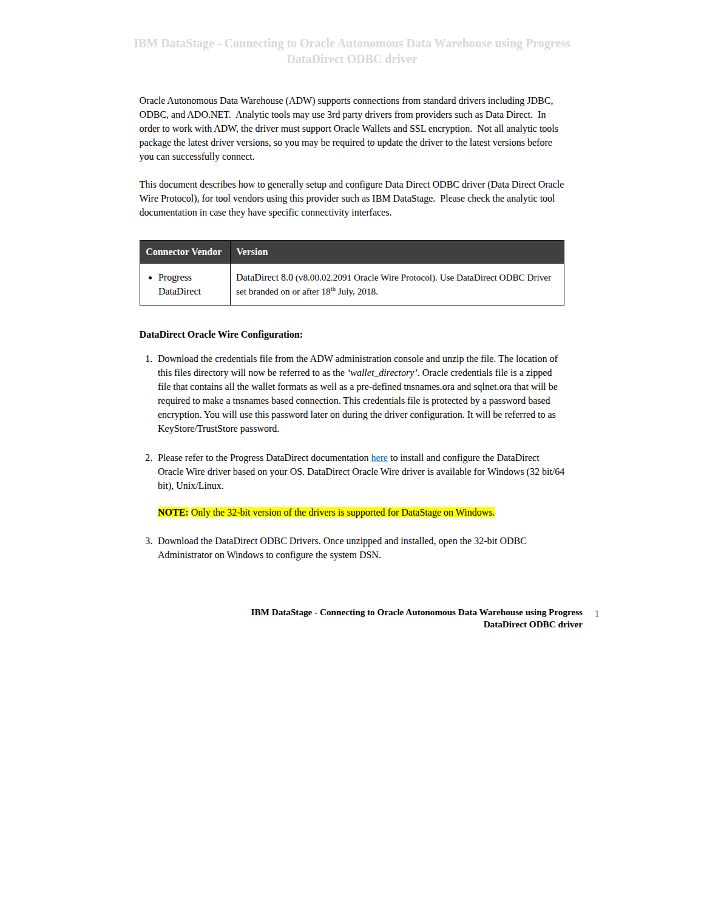IBM DataStage - Connecting to Oracle Autonomous Data Warehouse using Progress DataDirect ODBC driver
Oracle Autonomous Data Warehouse (ADW) supports connections from standard drivers including JDBC, ODBC, and ADO.NET. Analytic tools may use 3rd party drivers from providers such as Data Direct. In order to work with ADW, the driver must support Oracle Wallets and SSL encryption. Not all analytic tools package the latest driver versions, so you may be required to update the driver to the latest versions before you can successfully connect.
This document describes how to generally setup and configure Data Direct ODBC driver (Data Direct Oracle Wire Protocol), for tool vendors using this provider such as IBM DataStage. Please check the analytic tool documentation in case they have specific connectivity interfaces.
| Connector Vendor | Version |
| --- | --- |
| Progress DataDirect | DataDirect 8.0 (v8.00.02.2091 Oracle Wire Protocol). Use DataDirect ODBC Driver set branded on or after 18 th July, 2018. |
DataDirect Oracle Wire Configuration:
Download the credentials file from the ADW administration console and unzip the file. The location of this files directory will now be referred to as the ‘wallet_directory’. Oracle credentials file is a zipped file that contains all the wallet formats as well as a pre-defined tnsnames.ora and sqlnet.ora that will be required to make a tnsnames based connection. This credentials file is protected by a password based encryption. You will use this password later on during the driver configuration. It will be referred to as KeyStore/TrustStore password.
Please refer to the Progress DataDirect documentation here to install and configure the DataDirect Oracle Wire driver based on your OS. DataDirect Oracle Wire driver is available for Windows (32 bit/64 bit), Unix/Linux.
NOTE: Only the 32-bit version of the drivers is supported for DataStage on Windows.
Download the DataDirect ODBC Drivers. Once unzipped and installed, open the 32-bit ODBC Administrator on Windows to configure the system DSN.
IBM DataStage - Connecting to Oracle Autonomous Data Warehouse using Progress DataDirect ODBC driver
1